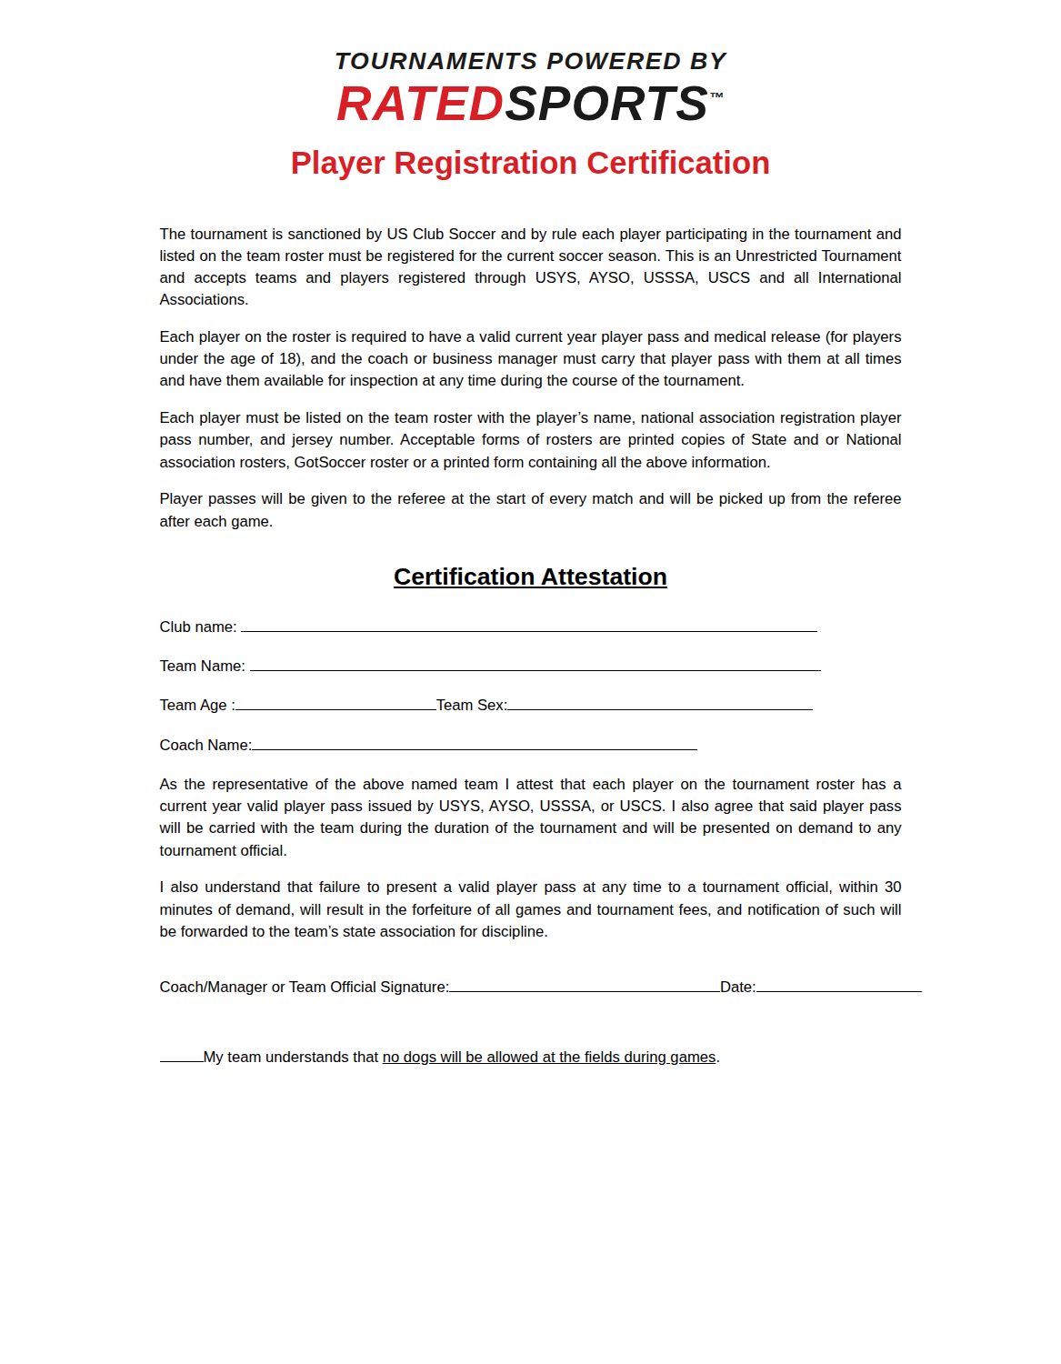TOURNAMENTS POWERED BY
RATED SPORTS™
Player Registration Certification
The tournament is sanctioned by US Club Soccer and by rule each player participating in the tournament and listed on the team roster must be registered for the current soccer season. This is an Unrestricted Tournament and accepts teams and players registered through USYS, AYSO, USSSA, USCS and all International Associations.
Each player on the roster is required to have a valid current year player pass and medical release (for players under the age of 18), and the coach or business manager must carry that player pass with them at all times and have them available for inspection at any time during the course of the tournament.
Each player must be listed on the team roster with the player’s name, national association registration player pass number, and jersey number. Acceptable forms of rosters are printed copies of State and or National association rosters, GotSoccer roster or a printed form containing all the above information.
Player passes will be given to the referee at the start of every match and will be picked up from the referee after each game.
Certification Attestation
Club name:
Team Name:
Team Age : Team Sex:
Coach Name:
As the representative of the above named team I attest that each player on the tournament roster has a current year valid player pass issued by USYS, AYSO, USSSA, or USCS. I also agree that said player pass will be carried with the team during the duration of the tournament and will be presented on demand to any tournament official.
I also understand that failure to present a valid player pass at any time to a tournament official, within 30 minutes of demand, will result in the forfeiture of all games and tournament fees, and notification of such will be forwarded to the team’s state association for discipline.
Coach/Manager or Team Official Signature: Date:
My team understands that no dogs will be allowed at the fields during games.